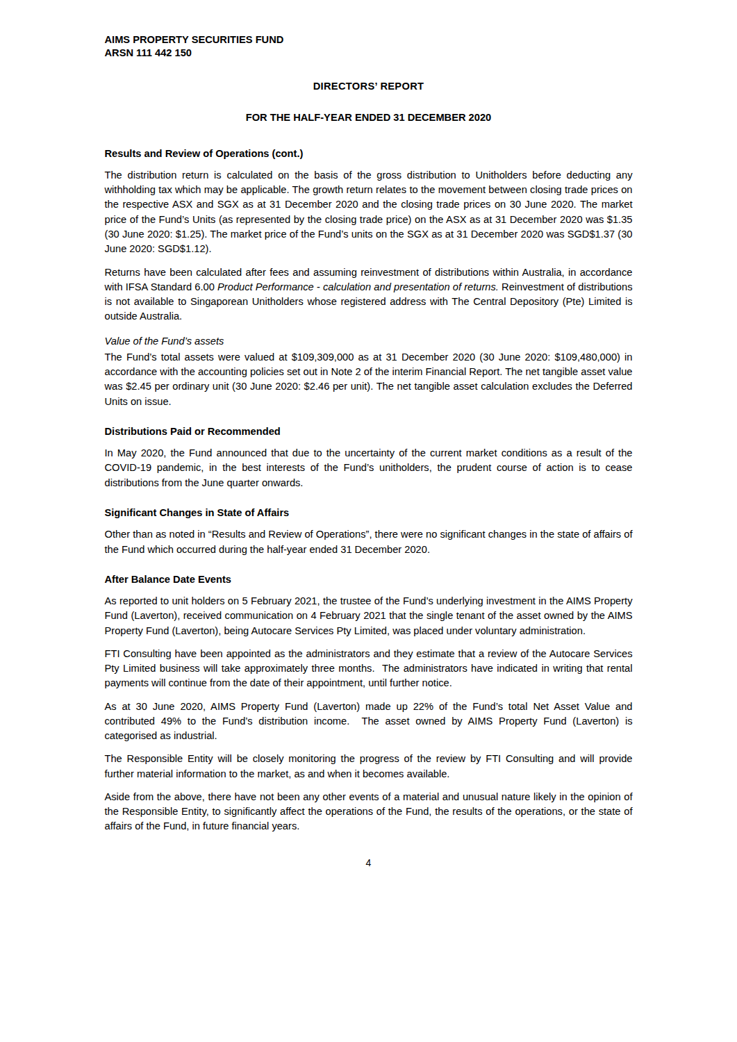AIMS PROPERTY SECURITIES FUND
ARSN 111 442 150
DIRECTORS’ REPORT
FOR THE HALF-YEAR ENDED 31 DECEMBER 2020
Results and Review of Operations (cont.)
The distribution return is calculated on the basis of the gross distribution to Unitholders before deducting any withholding tax which may be applicable. The growth return relates to the movement between closing trade prices on the respective ASX and SGX as at 31 December 2020 and the closing trade prices on 30 June 2020. The market price of the Fund’s Units (as represented by the closing trade price) on the ASX as at 31 December 2020 was $1.35 (30 June 2020: $1.25). The market price of the Fund’s units on the SGX as at 31 December 2020 was SGD$1.37 (30 June 2020: SGD$1.12).
Returns have been calculated after fees and assuming reinvestment of distributions within Australia, in accordance with IFSA Standard 6.00 Product Performance - calculation and presentation of returns. Reinvestment of distributions is not available to Singaporean Unitholders whose registered address with The Central Depository (Pte) Limited is outside Australia.
Value of the Fund’s assets
The Fund’s total assets were valued at $109,309,000 as at 31 December 2020 (30 June 2020: $109,480,000) in accordance with the accounting policies set out in Note 2 of the interim Financial Report. The net tangible asset value was $2.45 per ordinary unit (30 June 2020: $2.46 per unit). The net tangible asset calculation excludes the Deferred Units on issue.
Distributions Paid or Recommended
In May 2020, the Fund announced that due to the uncertainty of the current market conditions as a result of the COVID-19 pandemic, in the best interests of the Fund’s unitholders, the prudent course of action is to cease distributions from the June quarter onwards.
Significant Changes in State of Affairs
Other than as noted in “Results and Review of Operations”, there were no significant changes in the state of affairs of the Fund which occurred during the half-year ended 31 December 2020.
After Balance Date Events
As reported to unit holders on 5 February 2021, the trustee of the Fund’s underlying investment in the AIMS Property Fund (Laverton), received communication on 4 February 2021 that the single tenant of the asset owned by the AIMS Property Fund (Laverton), being Autocare Services Pty Limited, was placed under voluntary administration.
FTI Consulting have been appointed as the administrators and they estimate that a review of the Autocare Services Pty Limited business will take approximately three months. The administrators have indicated in writing that rental payments will continue from the date of their appointment, until further notice.
As at 30 June 2020, AIMS Property Fund (Laverton) made up 22% of the Fund’s total Net Asset Value and contributed 49% to the Fund’s distribution income. The asset owned by AIMS Property Fund (Laverton) is categorised as industrial.
The Responsible Entity will be closely monitoring the progress of the review by FTI Consulting and will provide further material information to the market, as and when it becomes available.
Aside from the above, there have not been any other events of a material and unusual nature likely in the opinion of the Responsible Entity, to significantly affect the operations of the Fund, the results of the operations, or the state of affairs of the Fund, in future financial years.
4